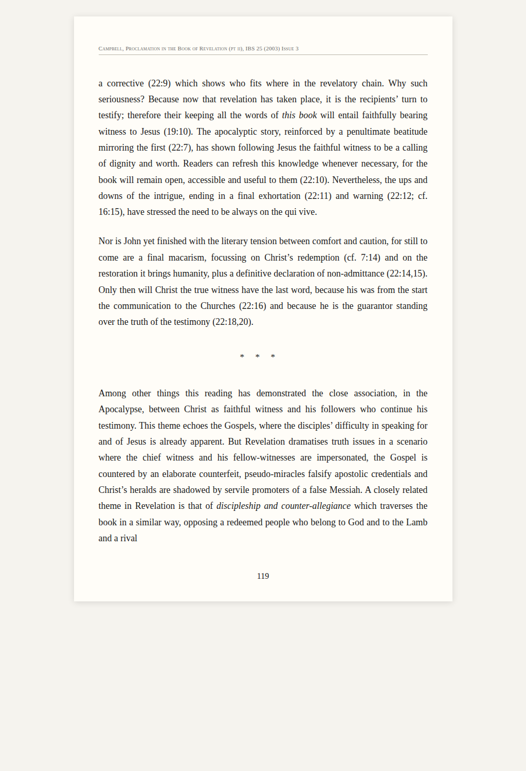Campbell, Proclamation in the Book of Revelation (pt ii), IBS 25 (2003) Issue 3
a corrective (22:9) which shows who fits where in the revelatory chain. Why such seriousness? Because now that revelation has taken place, it is the recipients’ turn to testify; therefore their keeping all the words of this book will entail faithfully bearing witness to Jesus (19:10). The apocalyptic story, reinforced by a penultimate beatitude mirroring the first (22:7), has shown following Jesus the faithful witness to be a calling of dignity and worth. Readers can refresh this knowledge whenever necessary, for the book will remain open, accessible and useful to them (22:10). Nevertheless, the ups and downs of the intrigue, ending in a final exhortation (22:11) and warning (22:12; cf. 16:15), have stressed the need to be always on the qui vive.
Nor is John yet finished with the literary tension between comfort and caution, for still to come are a final macarism, focussing on Christ’s redemption (cf. 7:14) and on the restoration it brings humanity, plus a definitive declaration of non-admittance (22:14,15). Only then will Christ the true witness have the last word, because his was from the start the communication to the Churches (22:16) and because he is the guarantor standing over the truth of the testimony (22:18,20).
***
Among other things this reading has demonstrated the close association, in the Apocalypse, between Christ as faithful witness and his followers who continue his testimony. This theme echoes the Gospels, where the disciples’ difficulty in speaking for and of Jesus is already apparent. But Revelation dramatises truth issues in a scenario where the chief witness and his fellow-witnesses are impersonated, the Gospel is countered by an elaborate counterfeit, pseudo-miracles falsify apostolic credentials and Christ’s heralds are shadowed by servile promoters of a false Messiah. A closely related theme in Revelation is that of discipleship and counter-allegiance which traverses the book in a similar way, opposing a redeemed people who belong to God and to the Lamb and a rival
119